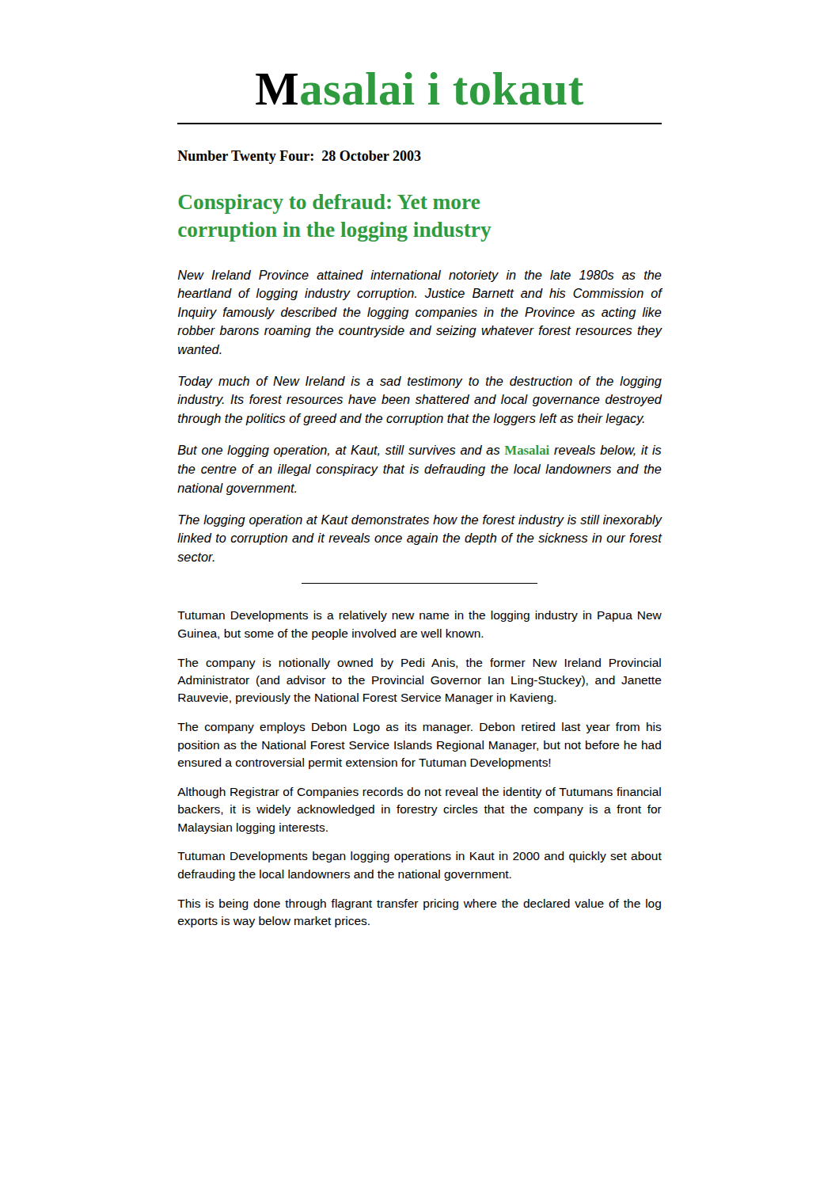Masalai i tokaut
Number Twenty Four: 28 October 2003
Conspiracy to defraud: Yet more
corruption in the logging industry
New Ireland Province attained international notoriety in the late 1980s as the heartland of logging industry corruption. Justice Barnett and his Commission of Inquiry famously described the logging companies in the Province as acting like robber barons roaming the countryside and seizing whatever forest resources they wanted.
Today much of New Ireland is a sad testimony to the destruction of the logging industry. Its forest resources have been shattered and local governance destroyed through the politics of greed and the corruption that the loggers left as their legacy.
But one logging operation, at Kaut, still survives and as Masalai reveals below, it is the centre of an illegal conspiracy that is defrauding the local landowners and the national government.
The logging operation at Kaut demonstrates how the forest industry is still inexorably linked to corruption and it reveals once again the depth of the sickness in our forest sector.
Tutuman Developments is a relatively new name in the logging industry in Papua New Guinea, but some of the people involved are well known.
The company is notionally owned by Pedi Anis, the former New Ireland Provincial Administrator (and advisor to the Provincial Governor Ian Ling-Stuckey), and Janette Rauvevie, previously the National Forest Service Manager in Kavieng.
The company employs Debon Logo as its manager. Debon retired last year from his position as the National Forest Service Islands Regional Manager, but not before he had ensured a controversial permit extension for Tutuman Developments!
Although Registrar of Companies records do not reveal the identity of Tutumans financial backers, it is widely acknowledged in forestry circles that the company is a front for Malaysian logging interests.
Tutuman Developments began logging operations in Kaut in 2000 and quickly set about defrauding the local landowners and the national government.
This is being done through flagrant transfer pricing where the declared value of the log exports is way below market prices.